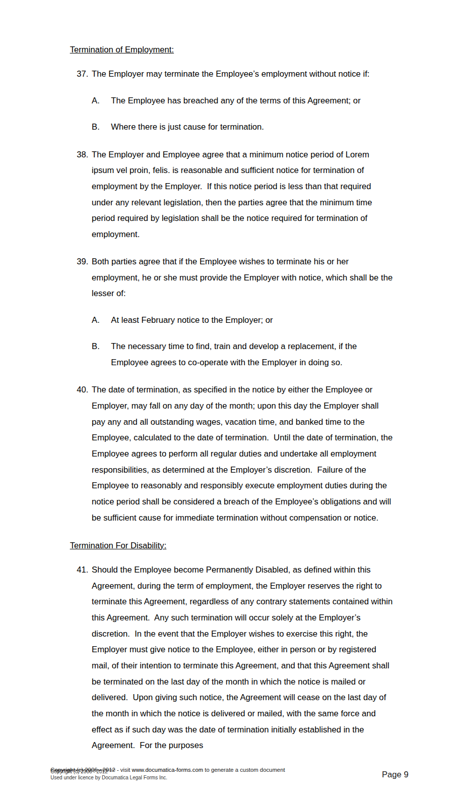Termination of Employment:
37. The Employer may terminate the Employee’s employment without notice if:
A. The Employee has breached any of the terms of this Agreement; or
B. Where there is just cause for termination.
38. The Employer and Employee agree that a minimum notice period of Lorem ipsum vel proin, felis. is reasonable and sufficient notice for termination of employment by the Employer. If this notice period is less than that required under any relevant legislation, then the parties agree that the minimum time period required by legislation shall be the notice required for termination of employment.
39. Both parties agree that if the Employee wishes to terminate his or her employment, he or she must provide the Employer with notice, which shall be the lesser of:
A. At least February notice to the Employer; or
B. The necessary time to find, train and develop a replacement, if the Employee agrees to co-operate with the Employer in doing so.
40. The date of termination, as specified in the notice by either the Employee or Employer, may fall on any day of the month; upon this day the Employer shall pay any and all outstanding wages, vacation time, and banked time to the Employee, calculated to the date of termination. Until the date of termination, the Employee agrees to perform all regular duties and undertake all employment responsibilities, as determined at the Employer’s discretion. Failure of the Employee to reasonably and responsibly execute employment duties during the notice period shall be considered a breach of the Employee’s obligations and will be sufficient cause for immediate termination without compensation or notice.
Termination For Disability:
41. Should the Employee become Permanently Disabled, as defined within this Agreement, during the term of employment, the Employer reserves the right to terminate this Agreement, regardless of any contrary statements contained within this Agreement. Any such termination will occur solely at the Employer’s discretion. In the event that the Employer wishes to exercise this right, the Employer must give notice to the Employee, either in person or by registered mail, of their intention to terminate this Agreement, and that this Agreement shall be terminated on the last day of the month in which the notice is mailed or delivered. Upon giving such notice, the Agreement will cease on the last day of the month in which the notice is delivered or mailed, with the same force and effect as if such day was the date of termination initially established in the Agreement. For the purposes
Copyright (c) 2006 - 2012 - visit www.documatica-forms.com to generate a custom document Copyright (c) 2006 - 2012
Used under licence by Documatica Legal Forms Inc.
Page 9